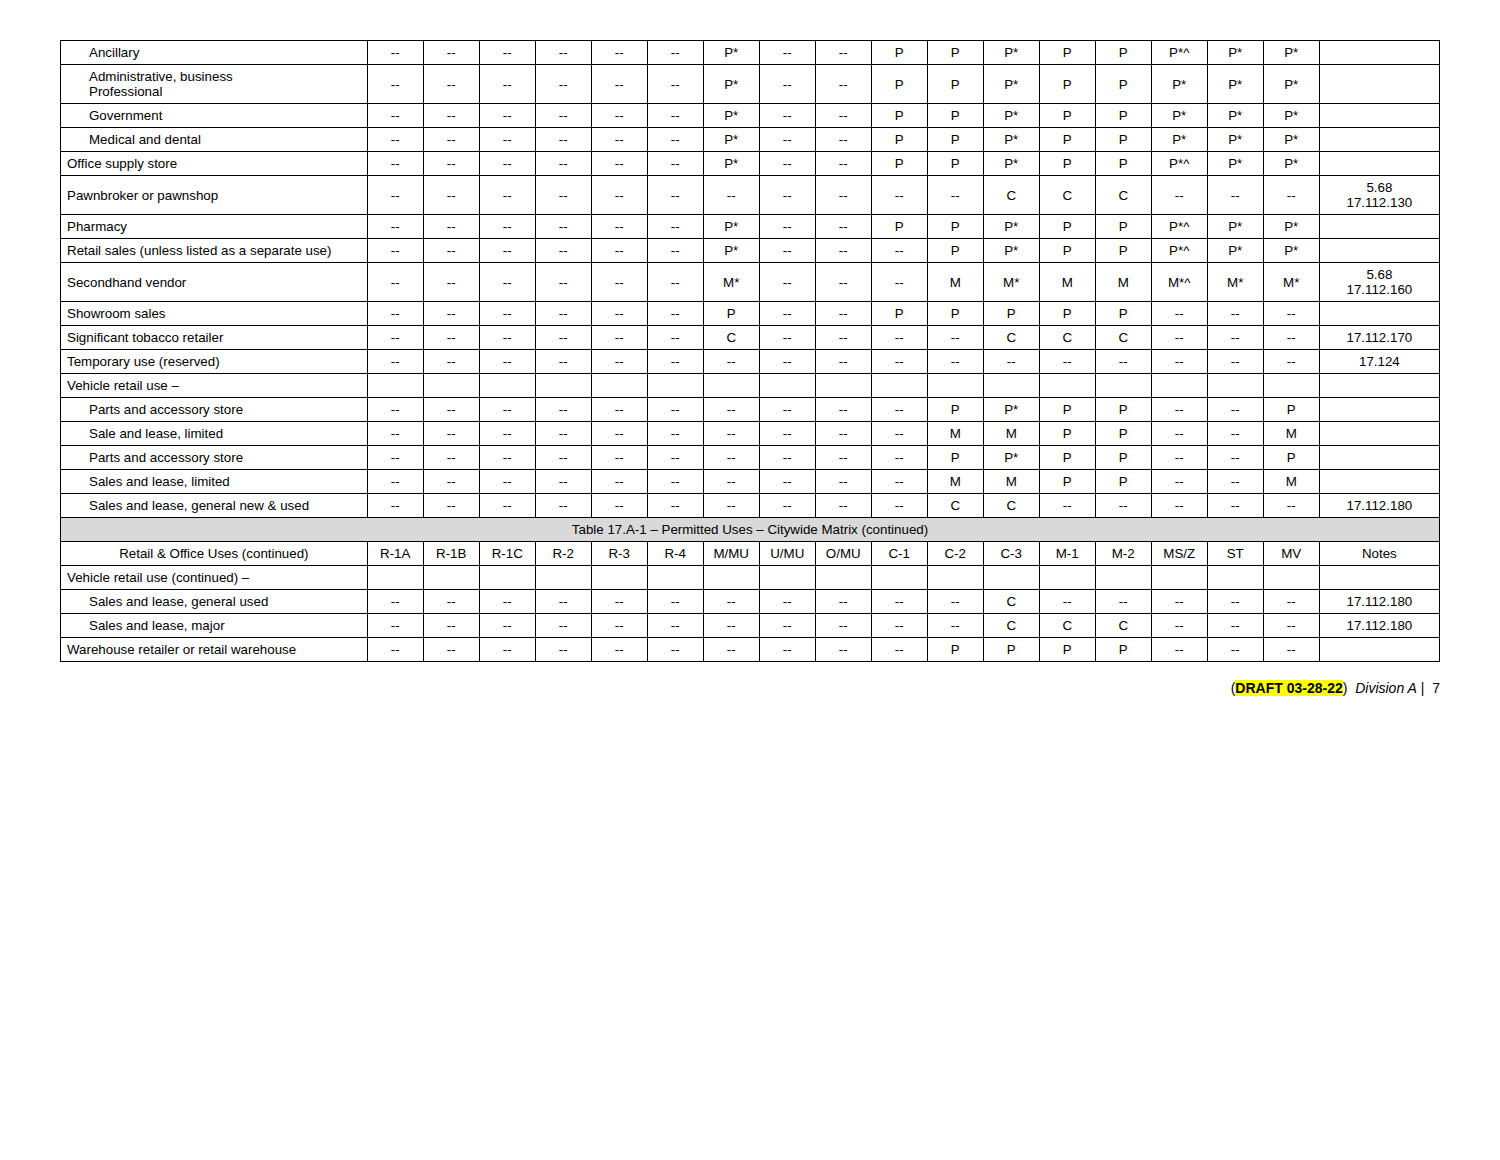| Ancillary | -- | -- | -- | -- | -- | -- | P* | -- | -- | P | P | P* | P | P | P*^ | P* | P* | |
| Administrative, business Professional | -- | -- | -- | -- | -- | -- | P* | -- | -- | P | P | P* | P | P | P* | P* | P* | |
| Government | -- | -- | -- | -- | -- | -- | P* | -- | -- | P | P | P* | P | P | P* | P* | P* | |
| Medical and dental | -- | -- | -- | -- | -- | -- | P* | -- | -- | P | P | P* | P | P | P* | P* | P* | |
| Office supply store | -- | -- | -- | -- | -- | -- | P* | -- | -- | P | P | P* | P | P | P*^ | P* | P* | |
| Pawnbroker or pawnshop | -- | -- | -- | -- | -- | -- | -- | -- | -- | -- | -- | C | C | C | -- | -- | -- | 5.68 17.112.130 |
| Pharmacy | -- | -- | -- | -- | -- | -- | P* | -- | -- | P | P | P* | P | P | P*^ | P* | P* | |
| Retail sales (unless listed as a separate use) | -- | -- | -- | -- | -- | -- | P* | -- | -- | -- | P | P* | P | P | P*^ | P* | P* | |
| Secondhand vendor | -- | -- | -- | -- | -- | -- | M* | -- | -- | -- | M | M* | M | M | M*^ | M* | M* | 5.68 17.112.160 |
| Showroom sales | -- | -- | -- | -- | -- | -- | P | -- | -- | P | P | P | P | P | -- | -- | -- | |
| Significant tobacco retailer | -- | -- | -- | -- | -- | -- | C | -- | -- | -- | -- | C | C | C | -- | -- | -- | 17.112.170 |
| Temporary use (reserved) | -- | -- | -- | -- | -- | -- | -- | -- | -- | -- | -- | -- | -- | -- | -- | -- | -- | 17.124 |
| Vehicle retail use – | | | | | | | | | | | | | | | | | | |
| Parts and accessory store | -- | -- | -- | -- | -- | -- | -- | -- | -- | -- | P | P* | P | P | -- | -- | P | |
| Sale and lease, limited | -- | -- | -- | -- | -- | -- | -- | -- | -- | -- | M | M | P | P | -- | -- | M | |
| Parts and accessory store | -- | -- | -- | -- | -- | -- | -- | -- | -- | -- | P | P* | P | P | -- | -- | P | |
| Sales and lease, limited | -- | -- | -- | -- | -- | -- | -- | -- | -- | -- | M | M | P | P | -- | -- | M | |
| Sales and lease, general new & used | -- | -- | -- | -- | -- | -- | -- | -- | -- | -- | C | C | -- | -- | -- | -- | -- | 17.112.180 |
| Table 17.A-1 – Permitted Uses – Citywide Matrix (continued) |
| Retail & Office Uses (continued) | R-1A | R-1B | R-1C | R-2 | R-3 | R-4 | M/MU | U/MU | O/MU | C-1 | C-2 | C-3 | M-1 | M-2 | MS/Z | ST | MV | Notes |
| Vehicle retail use (continued) – | | | | | | | | | | | | | | | | | | |
| Sales and lease, general used | -- | -- | -- | -- | -- | -- | -- | -- | -- | -- | -- | C | -- | -- | -- | -- | -- | 17.112.180 |
| Sales and lease, major | -- | -- | -- | -- | -- | -- | -- | -- | -- | -- | -- | C | C | C | -- | -- | -- | 17.112.180 |
| Warehouse retailer or retail warehouse | -- | -- | -- | -- | -- | -- | -- | -- | -- | -- | P | P | P | P | -- | -- | -- | |
(DRAFT 03-28-22) Division A | 7